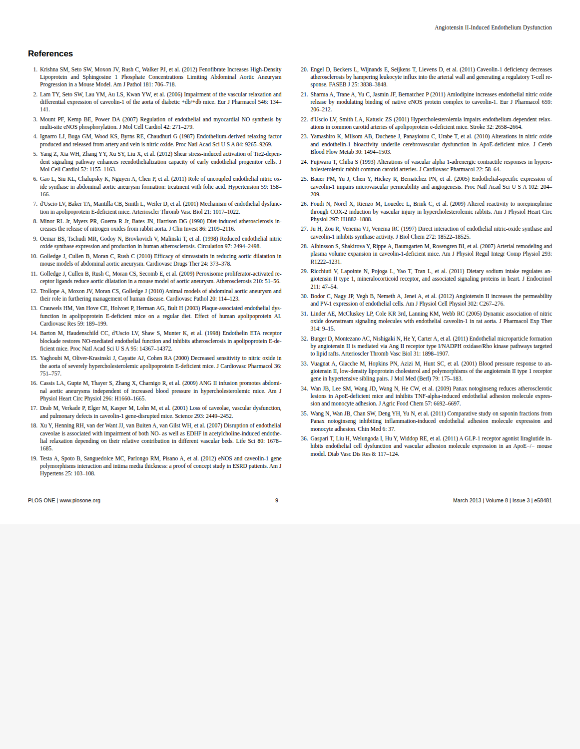Angiotensin II-Induced Endothelium Dysfunction
References
Krishna SM, Seto SW, Moxon JV, Rush C, Walker PJ, et al. (2012) Fenofibrate Increases High-Density Lipoprotein and Sphingosine 1 Phosphate Concentrations Limiting Abdominal Aortic Aneurysm Progression in a Mouse Model. Am J Pathol 181: 706–718.
Lam TY, Seto SW, Lau YM, Au LS, Kwan YW, et al. (2006) Impairment of the vascular relaxation and differential expression of caveolin-1 of the aorta of diabetic +db/+db mice. Eur J Pharmacol 546: 134–141.
Mount PF, Kemp BE, Power DA (2007) Regulation of endothelial and myocardial NO synthesis by multi-site eNOS phosphorylation. J Mol Cell Cardiol 42: 271–279.
Ignarro LJ, Buga GM, Wood KS, Byrns RE, Chaudhuri G (1987) Endothelium-derived relaxing factor produced and released from artery and vein is nitric oxide. Proc Natl Acad Sci U S A 84: 9265–9269.
Yang Z, Xia WH, Zhang YY, Xu SY, Liu X, et al. (2012) Shear stress-induced activation of Tie2-dependent signaling pathway enhances reendothelialization capacity of early endothelial progenitor cells. J Mol Cell Cardiol 52: 1155–1163.
Gao L, Siu KL, Chalupsky K, Nguyen A, Chen P, et al. (2011) Role of uncoupled endothelial nitric oxide synthase in abdominal aortic aneurysm formation: treatment with folic acid. Hypertension 59: 158–166.
d'Uscio LV, Baker TA, Mantilla CB, Smith L, Weiler D, et al. (2001) Mechanism of endothelial dysfunction in apolipoprotein E-deficient mice. Arterioscler Thromb Vasc Biol 21: 1017–1022.
Minor RL Jr, Myers PR, Guerra R Jr, Bates JN, Harrison DG (1990) Diet-induced atherosclerosis increases the release of nitrogen oxides from rabbit aorta. J Clin Invest 86: 2109–2116.
Oemar BS, Tschudi MR, Godoy N, Brovkovich V, Malinski T, et al. (1998) Reduced endothelial nitric oxide synthase expression and production in human atherosclerosis. Circulation 97: 2494–2498.
Golledge J, Cullen B, Moran C, Rush C (2010) Efficacy of simvastatin in reducing aortic dilatation in mouse models of abdominal aortic aneurysm. Cardiovasc Drugs Ther 24: 373–378.
Golledge J, Cullen B, Rush C, Moran CS, Secomb E, et al. (2009) Peroxisome proliferator-activated receptor ligands reduce aortic dilatation in a mouse model of aortic aneurysm. Atherosclerosis 210: 51–56.
Trollope A, Moxon JV, Moran CS, Golledge J (2010) Animal models of abdominal aortic aneurysm and their role in furthering management of human disease. Cardiovasc Pathol 20: 114–123.
Crauwels HM, Van Hove CE, Holvoet P, Herman AG, Bult H (2003) Plaque-associated endothelial dysfunction in apolipoprotein E-deficient mice on a regular diet. Effect of human apolipoprotein AI. Cardiovasc Res 59: 189–199.
Barton M, Haudenschild CC, d'Uscio LV, Shaw S, Munter K, et al. (1998) Endothelin ETA receptor blockade restores NO-mediated endothelial function and inhibits atherosclerosis in apolipoprotein E-deficient mice. Proc Natl Acad Sci U S A 95: 14367–14372.
Yaghoubi M, Oliver-Krasinski J, Cayatte AJ, Cohen RA (2000) Decreased sensitivity to nitric oxide in the aorta of severely hypercholesterolemic apolipoprotein E-deficient mice. J Cardiovasc Pharmacol 36: 751–757.
Cassis LA, Gupte M, Thayer S, Zhang X, Charnigo R, et al. (2009) ANG II infusion promotes abdominal aortic aneurysms independent of increased blood pressure in hypercholesterolemic mice. Am J Physiol Heart Circ Physiol 296: H1660–1665.
Drab M, Verkade P, Elger M, Kasper M, Lohn M, et al. (2001) Loss of caveolae, vascular dysfunction, and pulmonary defects in caveolin-1 gene-disrupted mice. Science 293: 2449–2452.
Xu Y, Henning RH, van der Want JJ, van Buiten A, van Gilst WH, et al. (2007) Disruption of endothelial caveolae is associated with impairment of both NO- as well as EDHF in acetylcholine-induced endothelial relaxation depending on their relative contribution in different vascular beds. Life Sci 80: 1678–1685.
Testa A, Spoto B, Sanguedolce MC, Parlongo RM, Pisano A, et al. (2012) eNOS and caveolin-1 gene polymorphisms interaction and intima media thickness: a proof of concept study in ESRD patients. Am J Hypertens 25: 103–108.
Engel D, Beckers L, Wijnands E, Seijkens T, Lievens D, et al. (2011) Caveolin-1 deficiency decreases atherosclerosis by hampering leukocyte influx into the arterial wall and generating a regulatory T-cell response. FASEB J 25: 3838–3848.
Sharma A, Trane A, Yu C, Jasmin JF, Bernatchez P (2011) Amlodipine increases endothelial nitric oxide release by modulating binding of native eNOS protein complex to caveolin-1. Eur J Pharmacol 659: 206–212.
d'Uscio LV, Smith LA, Katusic ZS (2001) Hypercholesterolemia impairs endothelium-dependent relaxations in common carotid arteries of apolipoprotein e-deficient mice. Stroke 32: 2658–2664.
Yamashiro K, Milsom AB, Duchene J, Panayiotou C, Urabe T, et al. (2010) Alterations in nitric oxide and endothelin-1 bioactivity underlie cerebrovascular dysfunction in ApoE-deficient mice. J Cereb Blood Flow Metab 30: 1494–1503.
Fujiwara T, Chiba S (1993) Alterations of vascular alpha 1-adrenergic contractile responses in hypercholesterolemic rabbit common carotid arteries. J Cardiovasc Pharmacol 22: 58–64.
Bauer PM, Yu J, Chen Y, Hickey R, Bernatchez PN, et al. (2005) Endothelial-specific expression of caveolin-1 impairs microvascular permeability and angiogenesis. Proc Natl Acad Sci U S A 102: 204–209.
Foudi N, Norel X, Rienzo M, Louedec L, Brink C, et al. (2009) Altered reactivity to norepinephrine through COX-2 induction by vascular injury in hypercholesterolemic rabbits. Am J Physiol Heart Circ Physiol 297: H1882–1888.
Ju H, Zou R, Venema VJ, Venema RC (1997) Direct interaction of endothelial nitric-oxide synthase and caveolin-1 inhibits synthase activity. J Biol Chem 272: 18522–18525.
Albinsson S, Shakirova Y, Rippe A, Baumgarten M, Rosengren BI, et al. (2007) Arterial remodeling and plasma volume expansion in caveolin-1-deficient mice. Am J Physiol Regul Integr Comp Physiol 293: R1222–1231.
Ricchiuti V, Lapointe N, Pojoga L, Yao T, Tran L, et al. (2011) Dietary sodium intake regulates angiotensin II type 1, mineralocorticoid receptor, and associated signaling proteins in heart. J Endocrinol 211: 47–54.
Bodor C, Nagy JP, Vegh B, Nemeth A, Jenei A, et al. (2012) Angiotensin II increases the permeability and PV-1 expression of endothelial cells. Am J Physiol Cell Physiol 302: C267–276.
Linder AE, McCluskey LP, Cole KR 3rd, Lanning KM, Webb RC (2005) Dynamic association of nitric oxide downstream signaling molecules with endothelial caveolin-1 in rat aorta. J Pharmacol Exp Ther 314: 9–15.
Burger D, Montezano AC, Nishigaki N, He Y, Carter A, et al. (2011) Endothelial microparticle formation by angiotensin II is mediated via Ang II receptor type I/NADPH oxidase/Rho kinase pathways targeted to lipid rafts. Arterioscler Thromb Vasc Biol 31: 1898–1907.
Vuagnat A, Giacche M, Hopkins PN, Azizi M, Hunt SC, et al. (2001) Blood pressure response to angiotensin II, low-density lipoprotein cholesterol and polymorphisms of the angiotensin II type 1 receptor gene in hypertensive sibling pairs. J Mol Med (Berl) 79: 175–183.
Wan JB, Lee SM, Wang JD, Wang N, He CW, et al. (2009) Panax notoginseng reduces atherosclerotic lesions in ApoE-deficient mice and inhibits TNF-alpha-induced endothelial adhesion molecule expression and monocyte adhesion. J Agric Food Chem 57: 6692–6697.
Wang N, Wan JB, Chan SW, Deng YH, Yu N, et al. (2011) Comparative study on saponin fractions from Panax notoginseng inhibiting inflammation-induced endothelial adhesion molecule expression and monocyte adhesion. Chin Med 6: 37.
Gaspari T, Liu H, Welungoda I, Hu Y, Widdop RE, et al. (2011) A GLP-1 receptor agonist liraglutide inhibits endothelial cell dysfunction and vascular adhesion molecule expression in an ApoE−/− mouse model. Diab Vasc Dis Res 8: 117–124.
PLOS ONE | www.plosone.org
9
March 2013 | Volume 8 | Issue 3 | e58481